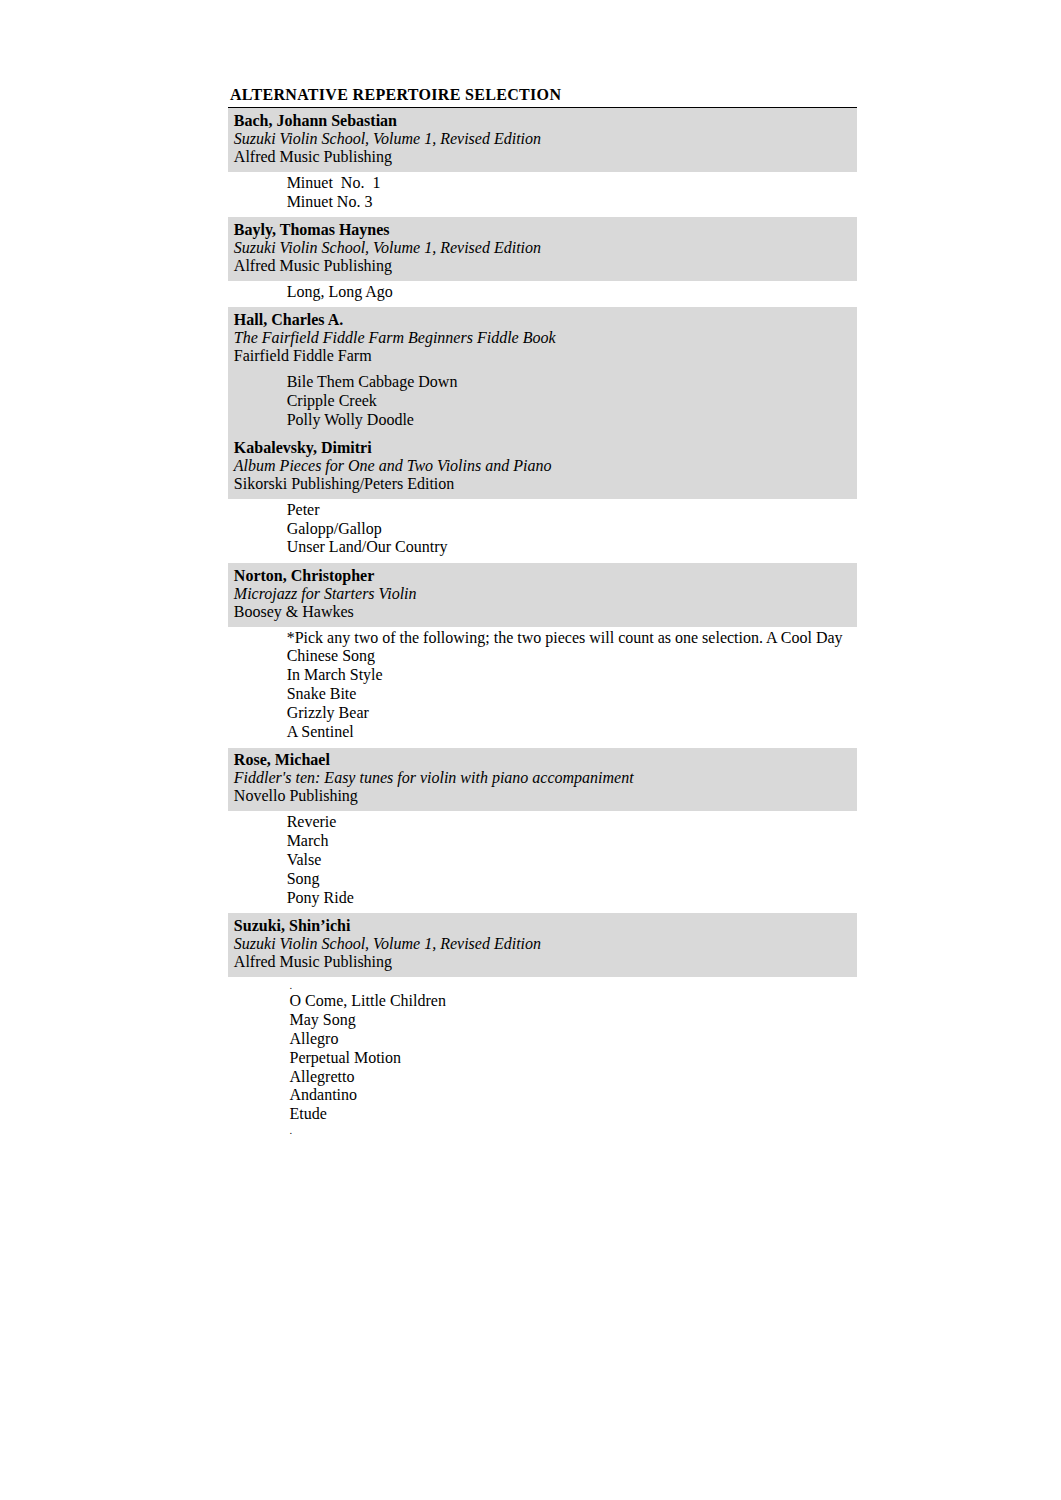Alternative Repertoire Selection
| Bach, Johann Sebastian Suzuki Violin School, Volume 1, Revised Edition Alfred Music Publishing |
| Minuet No. 1 Minuet No. 3 |
| Bayly, Thomas Haynes Suzuki Violin School, Volume 1, Revised Edition Alfred Music Publishing |
| Long, Long Ago |
| Hall, Charles A. The Fairfield Fiddle Farm Beginners Fiddle Book Fairfield Fiddle Farm |
| Bile Them Cabbage Down Cripple Creek Polly Wolly Doodle |
| Kabalevsky, Dimitri Album Pieces for One and Two Violins and Piano Sikorski Publishing/Peters Edition |
| Peter Galopp/Gallop Unser Land/Our Country |
| Norton, Christopher Microjazz for Starters Violin Boosey & Hawkes |
| *Pick any two of the following; the two pieces will count as one selection. A Cool Day Chinese Song In March Style Snake Bite Grizzly Bear A Sentinel |
| Rose, Michael Fiddler's ten: Easy tunes for violin with piano accompaniment Novello Publishing |
| Reverie March Valse Song Pony Ride |
| Suzuki, Shin’ichi Suzuki Violin School, Volume 1, Revised Edition Alfred Music Publishing |
| . O Come, Little Children May Song Allegro Perpetual Motion Allegretto Andantino Etude . |